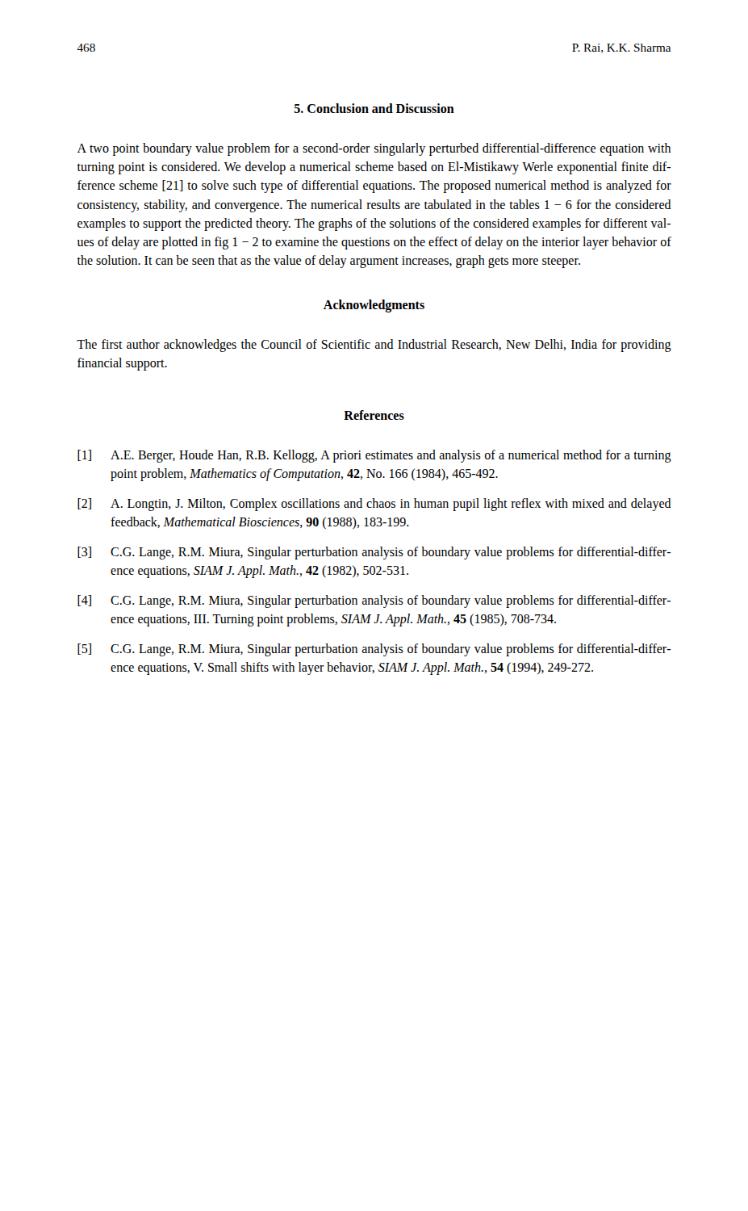468 P. Rai, K.K. Sharma
5. Conclusion and Discussion
A two point boundary value problem for a second-order singularly perturbed differential-difference equation with turning point is considered. We develop a numerical scheme based on El-Mistikawy Werle exponential finite difference scheme [21] to solve such type of differential equations. The proposed numerical method is analyzed for consistency, stability, and convergence. The numerical results are tabulated in the tables 1 − 6 for the considered examples to support the predicted theory. The graphs of the solutions of the considered examples for different values of delay are plotted in fig 1 − 2 to examine the questions on the effect of delay on the interior layer behavior of the solution. It can be seen that as the value of delay argument increases, graph gets more steeper.
Acknowledgments
The first author acknowledges the Council of Scientific and Industrial Research, New Delhi, India for providing financial support.
References
[1] A.E. Berger, Houde Han, R.B. Kellogg, A priori estimates and analysis of a numerical method for a turning point problem, Mathematics of Computation, 42, No. 166 (1984), 465-492.
[2] A. Longtin, J. Milton, Complex oscillations and chaos in human pupil light reflex with mixed and delayed feedback, Mathematical Biosciences, 90 (1988), 183-199.
[3] C.G. Lange, R.M. Miura, Singular perturbation analysis of boundary value problems for differential-difference equations, SIAM J. Appl. Math., 42 (1982), 502-531.
[4] C.G. Lange, R.M. Miura, Singular perturbation analysis of boundary value problems for differential-difference equations, III. Turning point problems, SIAM J. Appl. Math., 45 (1985), 708-734.
[5] C.G. Lange, R.M. Miura, Singular perturbation analysis of boundary value problems for differential-difference equations, V. Small shifts with layer behavior, SIAM J. Appl. Math., 54 (1994), 249-272.